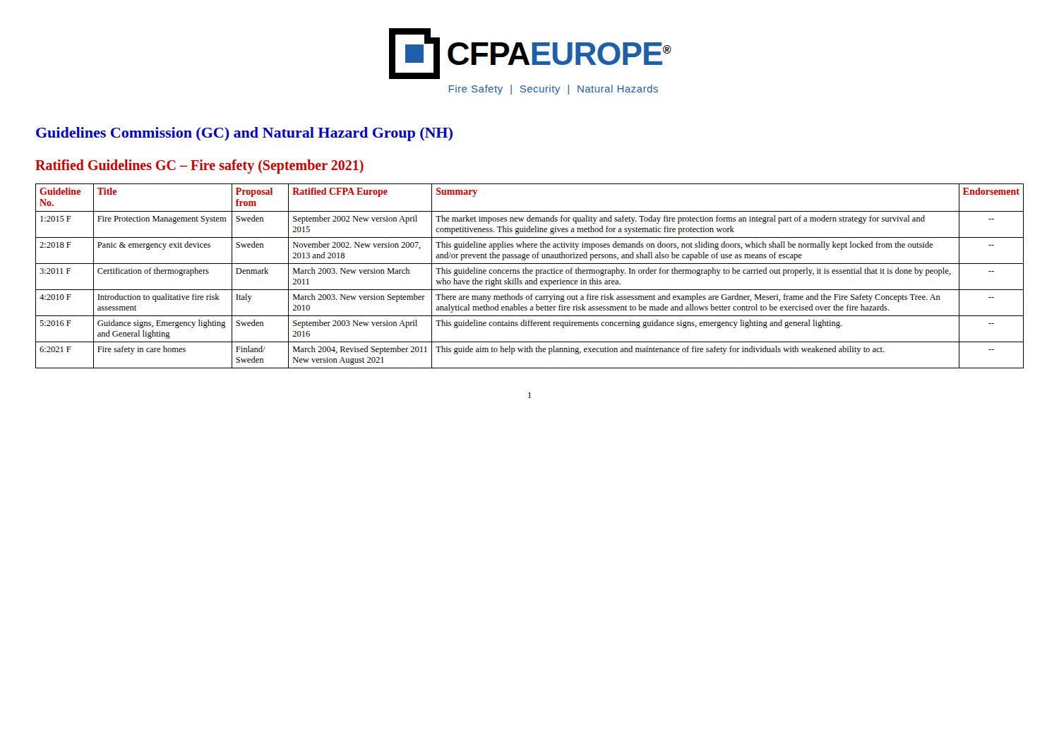CFPA EUROPE®
Fire Safety | Security | Natural Hazards
Guidelines Commission (GC) and Natural Hazard Group (NH)
Ratified Guidelines GC – Fire safety (September 2021)
| Guideline No. | Title | Proposal from | Ratified CFPA Europe | Summary | Endorsement |
| --- | --- | --- | --- | --- | --- |
| 1:2015 F | Fire Protection Management System | Sweden | September 2002 New version April 2015 | The market imposes new demands for quality and safety. Today fire protection forms an integral part of a modern strategy for survival and competitiveness. This guideline gives a method for a systematic fire protection work | -- |
| 2:2018 F | Panic & emergency exit devices | Sweden | November 2002. New version 2007, 2013 and 2018 | This guideline applies where the activity imposes demands on doors, not sliding doors, which shall be normally kept locked from the outside and/or prevent the passage of unauthorized persons, and shall also be capable of use as means of escape | -- |
| 3:2011 F | Certification of thermographers | Denmark | March 2003. New version March 2011 | This guideline concerns the practice of thermography. In order for thermography to be carried out properly, it is essential that it is done by people, who have the right skills and experience in this area. | -- |
| 4:2010 F | Introduction to qualitative fire risk assessment | Italy | March 2003. New version September 2010 | There are many methods of carrying out a fire risk assessment and examples are Gardner, Meseri, frame and the Fire Safety Concepts Tree. An analytical method enables a better fire risk assessment to be made and allows better control to be exercised over the fire hazards. | -- |
| 5:2016 F | Guidance signs, Emergency lighting and General lighting | Sweden | September 2003 New version April 2016 | This guideline contains different requirements concerning guidance signs, emergency lighting and general lighting. | -- |
| 6:2021 F | Fire safety in care homes | Finland/ Sweden | March 2004, Revised September 2011 New version August 2021 | This guide aim to help with the planning, execution and maintenance of fire safety for individuals with weakened ability to act. | -- |
1